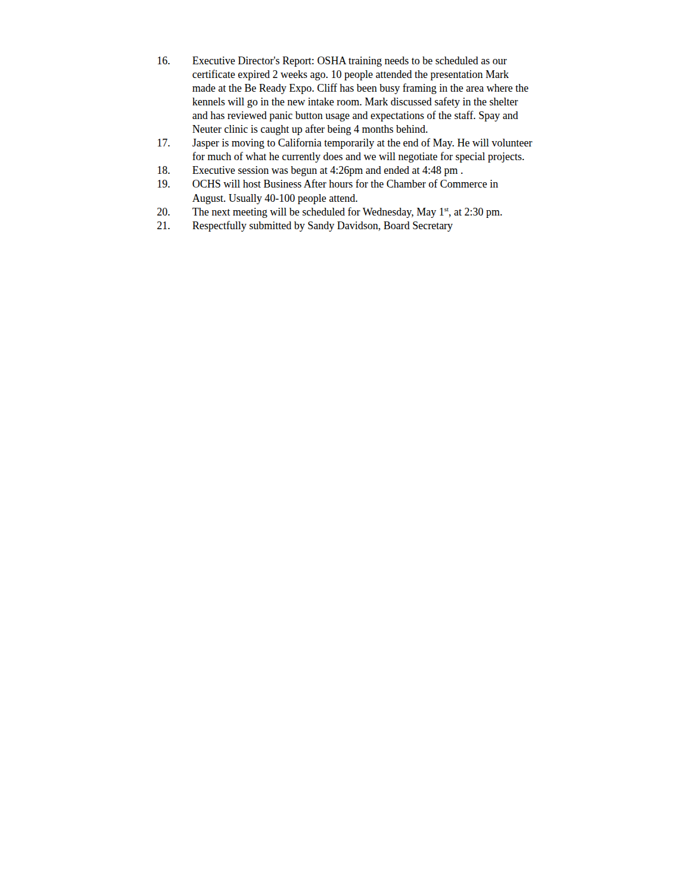16. Executive Director's Report: OSHA training needs to be scheduled as our certificate expired 2 weeks ago. 10 people attended the presentation Mark made at the Be Ready Expo. Cliff has been busy framing in the area where the kennels will go in the new intake room. Mark discussed safety in the shelter and has reviewed panic button usage and expectations of the staff. Spay and Neuter clinic is caught up after being 4 months behind.
17. Jasper is moving to California temporarily at the end of May. He will volunteer for much of what he currently does and we will negotiate for special projects.
18. Executive session was begun at 4:26pm and ended at 4:48 pm .
19. OCHS will host Business After hours for the Chamber of Commerce in August. Usually 40-100 people attend.
20. The next meeting will be scheduled for Wednesday, May 1st, at 2:30 pm.
21. Respectfully submitted by Sandy Davidson, Board Secretary